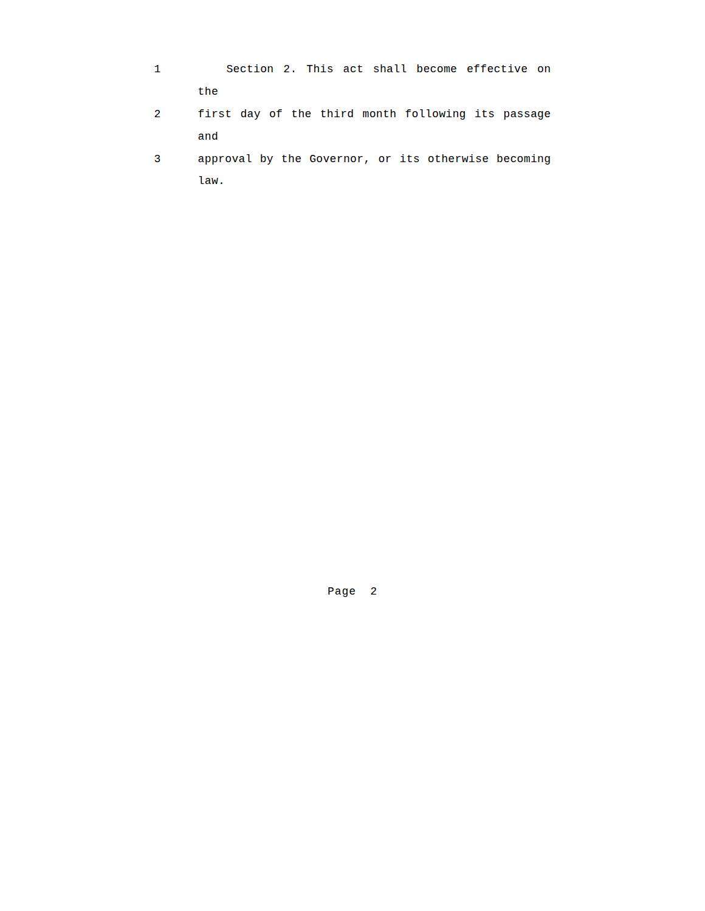| 1 | Section 2. This act shall become effective on the |
| 2 | first day of the third month following its passage and |
| 3 | approval by the Governor, or its otherwise becoming law. |
Page 2